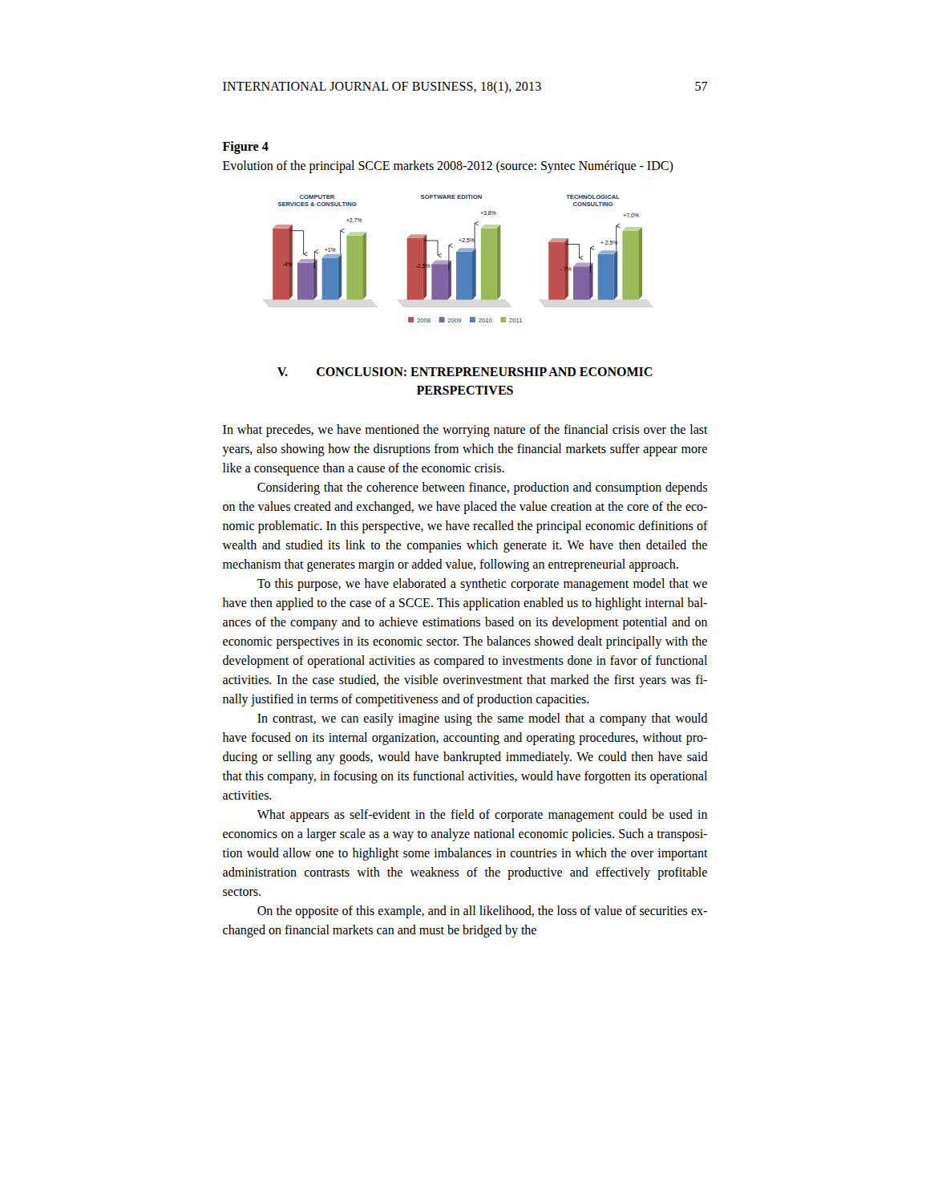INTERNATIONAL JOURNAL OF BUSINESS, 18(1), 2013 57
Figure 4
Evolution of the principal SCCE markets 2008-2012 (source: Syntec Numérique - IDC)
COMPUTER SERVICES & CONSULTING -4% +1% +2,7% SOFTWARE EDITION -2,5% +2,5% +3,8% TECHNOLOGICAL CONSULTING - 7% + 2,5% +7,0% 2008 2009 2010 2011
V. Conclusion: Entrepreneurship and Economic
Perspectives
In what precedes, we have mentioned the worrying nature of the financial crisis over the last years, also showing how the disruptions from which the financial markets suffer appear more like a consequence than a cause of the economic crisis.
Considering that the coherence between finance, production and consumption depends on the values created and exchanged, we have placed the value creation at the core of the economic problematic. In this perspective, we have recalled the principal economic definitions of wealth and studied its link to the companies which generate it. We have then detailed the mechanism that generates margin or added value, following an entrepreneurial approach.
To this purpose, we have elaborated a synthetic corporate management model that we have then applied to the case of a SCCE. This application enabled us to highlight internal balances of the company and to achieve estimations based on its development potential and on economic perspectives in its economic sector. The balances showed dealt principally with the development of operational activities as compared to investments done in favor of functional activities. In the case studied, the visible overinvestment that marked the first years was finally justified in terms of competitiveness and of production capacities.
In contrast, we can easily imagine using the same model that a company that would have focused on its internal organization, accounting and operating procedures, without producing or selling any goods, would have bankrupted immediately. We could then have said that this company, in focusing on its functional activities, would have forgotten its operational activities.
What appears as self-evident in the field of corporate management could be used in economics on a larger scale as a way to analyze national economic policies. Such a transposition would allow one to highlight some imbalances in countries in which the over important administration contrasts with the weakness of the productive and effectively profitable sectors.
On the opposite of this example, and in all likelihood, the loss of value of securities exchanged on financial markets can and must be bridged by the